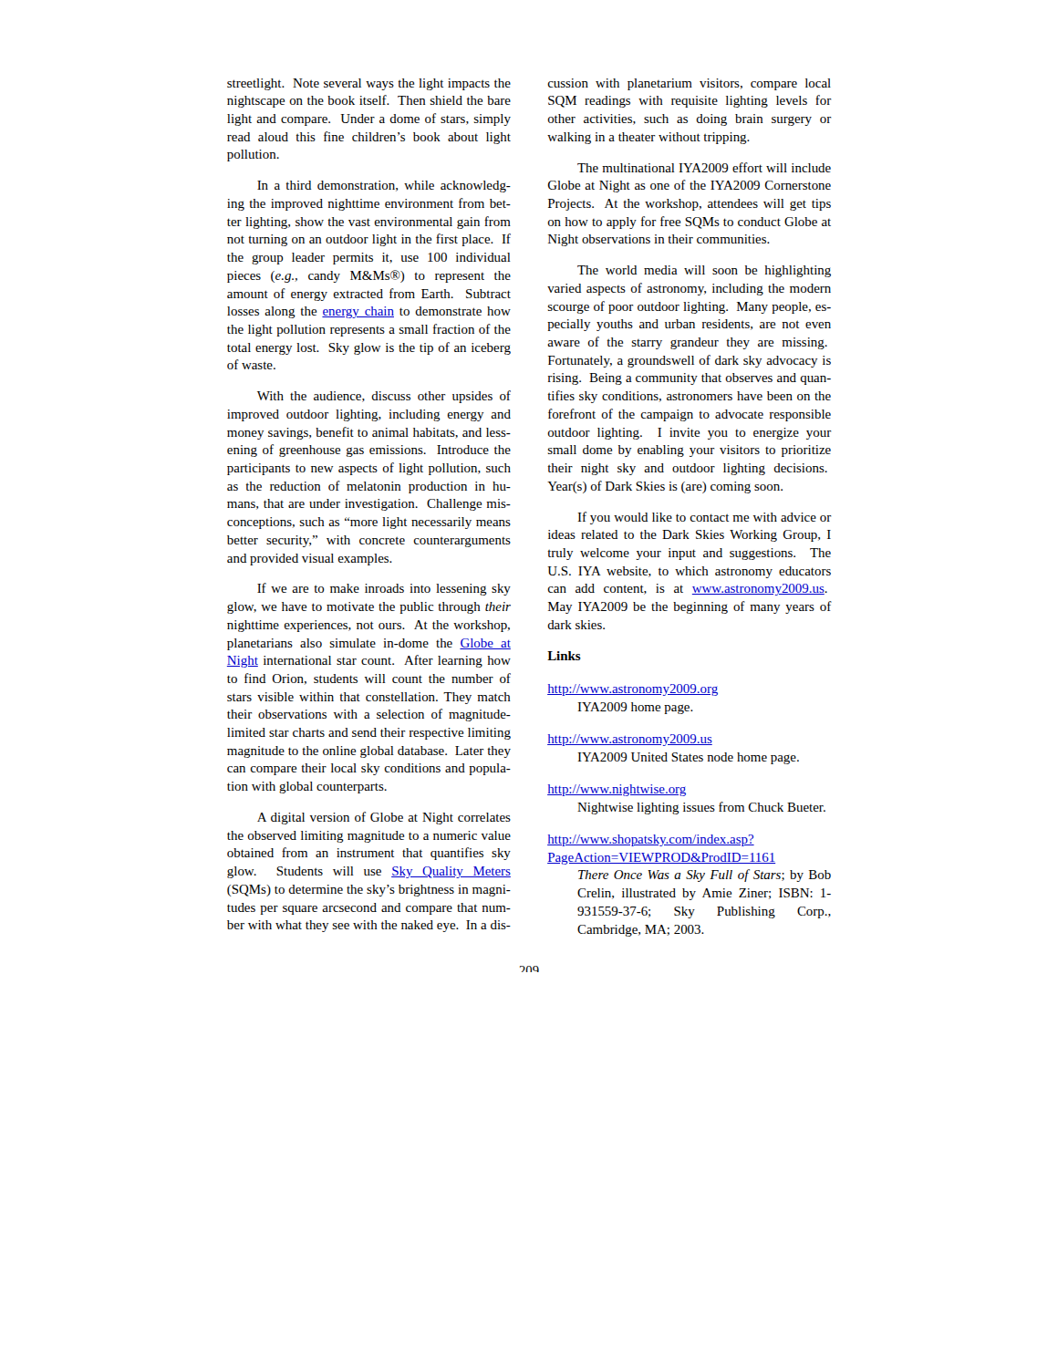streetlight. Note several ways the light impacts the nightscape on the book itself. Then shield the bare light and compare. Under a dome of stars, simply read aloud this fine children’s book about light pollution.
In a third demonstration, while acknowledging the improved nighttime environment from better lighting, show the vast environmental gain from not turning on an outdoor light in the first place. If the group leader permits it, use 100 individual pieces (e.g., candy M&Ms®) to represent the amount of energy extracted from Earth. Subtract losses along the energy chain to demonstrate how the light pollution represents a small fraction of the total energy lost. Sky glow is the tip of an iceberg of waste.
With the audience, discuss other upsides of improved outdoor lighting, including energy and money savings, benefit to animal habitats, and lessening of greenhouse gas emissions. Introduce the participants to new aspects of light pollution, such as the reduction of melatonin production in humans, that are under investigation. Challenge misconceptions, such as “more light necessarily means better security,” with concrete counterarguments and provided visual examples.
If we are to make inroads into lessening sky glow, we have to motivate the public through their nighttime experiences, not ours. At the workshop, planetarians also simulate in-dome the Globe at Night international star count. After learning how to find Orion, students will count the number of stars visible within that constellation. They match their observations with a selection of magnitude-limited star charts and send their respective limiting magnitude to the online global database. Later they can compare their local sky conditions and population with global counterparts.
A digital version of Globe at Night correlates the observed limiting magnitude to a numeric value obtained from an instrument that quantifies sky glow. Students will use Sky Quality Meters (SQMs) to determine the sky’s brightness in magnitudes per square arcsecond and compare that number with what they see with the naked eye. In a discussion with planetarium visitors, compare local SQM readings with requisite lighting levels for other activities, such as doing brain surgery or walking in a theater without tripping.
The multinational IYA2009 effort will include Globe at Night as one of the IYA2009 Cornerstone Projects. At the workshop, attendees will get tips on how to apply for free SQMs to conduct Globe at Night observations in their communities.
The world media will soon be highlighting varied aspects of astronomy, including the modern scourge of poor outdoor lighting. Many people, especially youths and urban residents, are not even aware of the starry grandeur they are missing. Fortunately, a groundswell of dark sky advocacy is rising. Being a community that observes and quantifies sky conditions, astronomers have been on the forefront of the campaign to advocate responsible outdoor lighting. I invite you to energize your small dome by enabling your visitors to prioritize their night sky and outdoor lighting decisions. Year(s) of Dark Skies is (are) coming soon.
If you would like to contact me with advice or ideas related to the Dark Skies Working Group, I truly welcome your input and suggestions. The U.S. IYA website, to which astronomy educators can add content, is at www.astronomy2009.us. May IYA2009 be the beginning of many years of dark skies.
Links
http://www.astronomy2009.org IYA2009 home page.
http://www.astronomy2009.us IYA2009 United States node home page.
http://www.nightwise.org Nightwise lighting issues from Chuck Bueter.
http://www.shopatsky.com/index.asp?PageAction=VIEWPROD&ProdID=1161 There Once Was a Sky Full of Stars; by Bob Crelin, illustrated by Amie Ziner; ISBN: 1-931559-37-6; Sky Publishing Corp., Cambridge, MA; 2003.
209